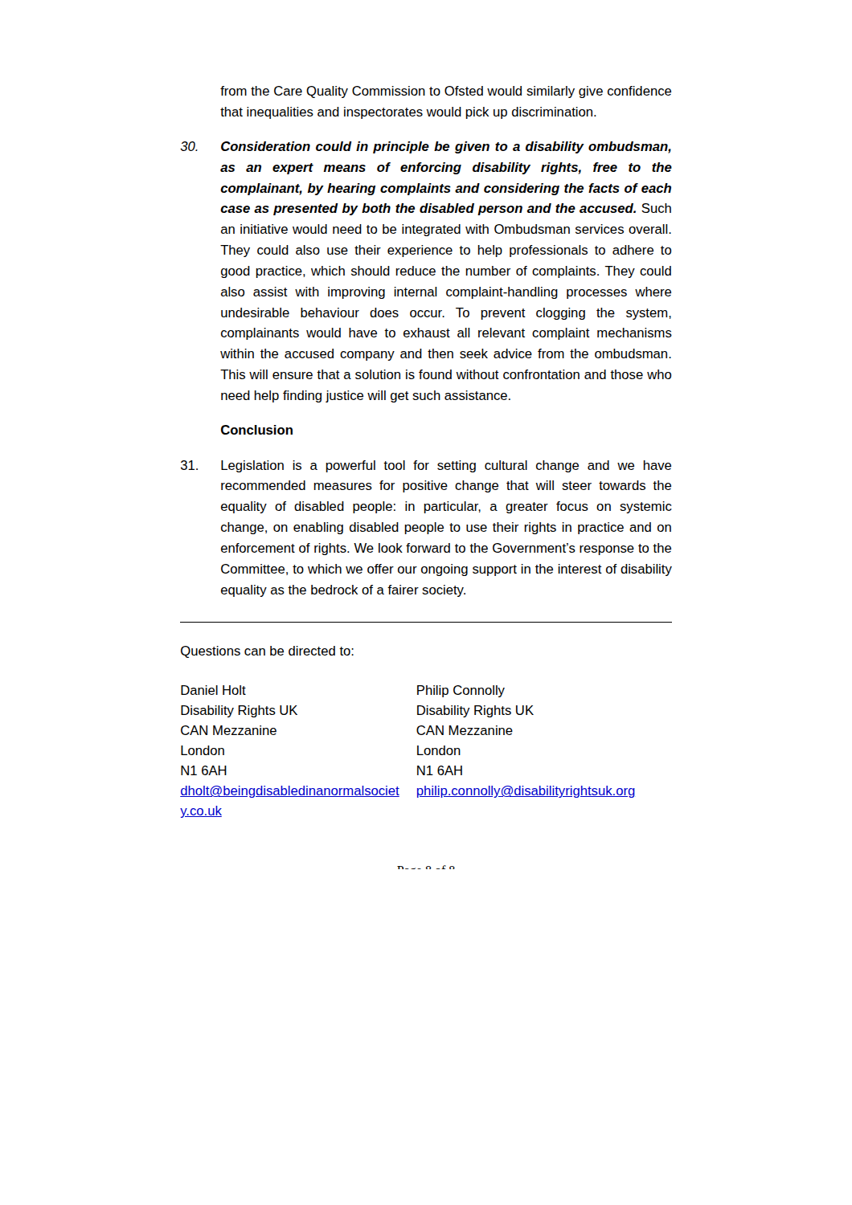from the Care Quality Commission to Ofsted would similarly give confidence that inequalities and inspectorates would pick up discrimination.
30. Consideration could in principle be given to a disability ombudsman, as an expert means of enforcing disability rights, free to the complainant, by hearing complaints and considering the facts of each case as presented by both the disabled person and the accused. Such an initiative would need to be integrated with Ombudsman services overall. They could also use their experience to help professionals to adhere to good practice, which should reduce the number of complaints. They could also assist with improving internal complaint-handling processes where undesirable behaviour does occur. To prevent clogging the system, complainants would have to exhaust all relevant complaint mechanisms within the accused company and then seek advice from the ombudsman. This will ensure that a solution is found without confrontation and those who need help finding justice will get such assistance.
Conclusion
31. Legislation is a powerful tool for setting cultural change and we have recommended measures for positive change that will steer towards the equality of disabled people: in particular, a greater focus on systemic change, on enabling disabled people to use their rights in practice and on enforcement of rights. We look forward to the Government’s response to the Committee, to which we offer our ongoing support in the interest of disability equality as the bedrock of a fairer society.
Questions can be directed to:
| Daniel Holt Disability Rights UK CAN Mezzanine London N1 6AH dholt@beingdisabledinanormalsociety.co.uk | Philip Connolly Disability Rights UK CAN Mezzanine London N1 6AH philip.connolly@disabilityrightsuk.org |
Page 8 of 8